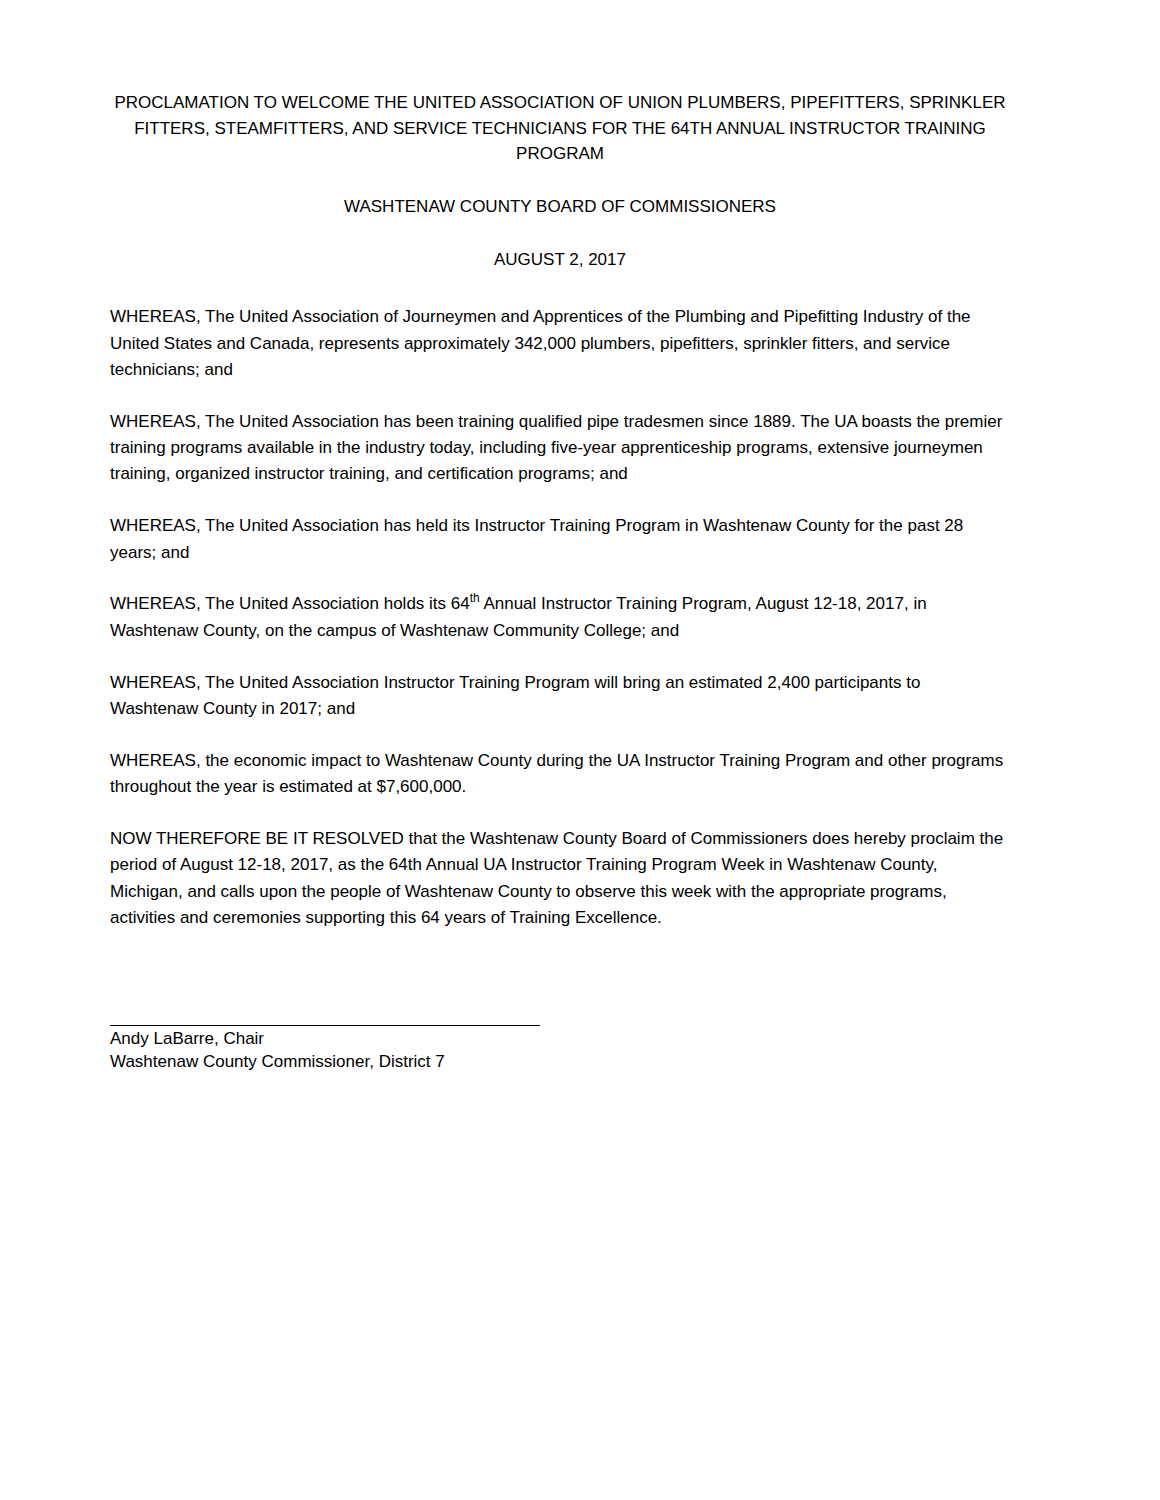Proclamation to Welcome the United Association of Union Plumbers, Pipefitters, Sprinkler Fitters, Steamfitters, and Service Technicians for the 64th Annual Instructor Training Program
Washtenaw County Board of Commissioners
August 2, 2017
WHEREAS, The United Association of Journeymen and Apprentices of the Plumbing and Pipefitting Industry of the United States and Canada, represents approximately 342,000 plumbers, pipefitters, sprinkler fitters, and service technicians; and
WHEREAS, The United Association has been training qualified pipe tradesmen since 1889. The UA boasts the premier training programs available in the industry today, including five-year apprenticeship programs, extensive journeymen training, organized instructor training, and certification programs; and
WHEREAS, The United Association has held its Instructor Training Program in Washtenaw County for the past 28 years; and
WHEREAS, The United Association holds its 64th Annual Instructor Training Program, August 12-18, 2017, in Washtenaw County, on the campus of Washtenaw Community College; and
WHEREAS, The United Association Instructor Training Program will bring an estimated 2,400 participants to Washtenaw County in 2017; and
WHEREAS, the economic impact to Washtenaw County during the UA Instructor Training Program and other programs throughout the year is estimated at $7,600,000.
NOW THEREFORE BE IT RESOLVED that the Washtenaw County Board of Commissioners does hereby proclaim the period of August 12-18, 2017, as the 64th Annual UA Instructor Training Program Week in Washtenaw County, Michigan, and calls upon the people of Washtenaw County to observe this week with the appropriate programs, activities and ceremonies supporting this 64 years of Training Excellence.
Andy LaBarre, Chair
Washtenaw County Commissioner, District 7